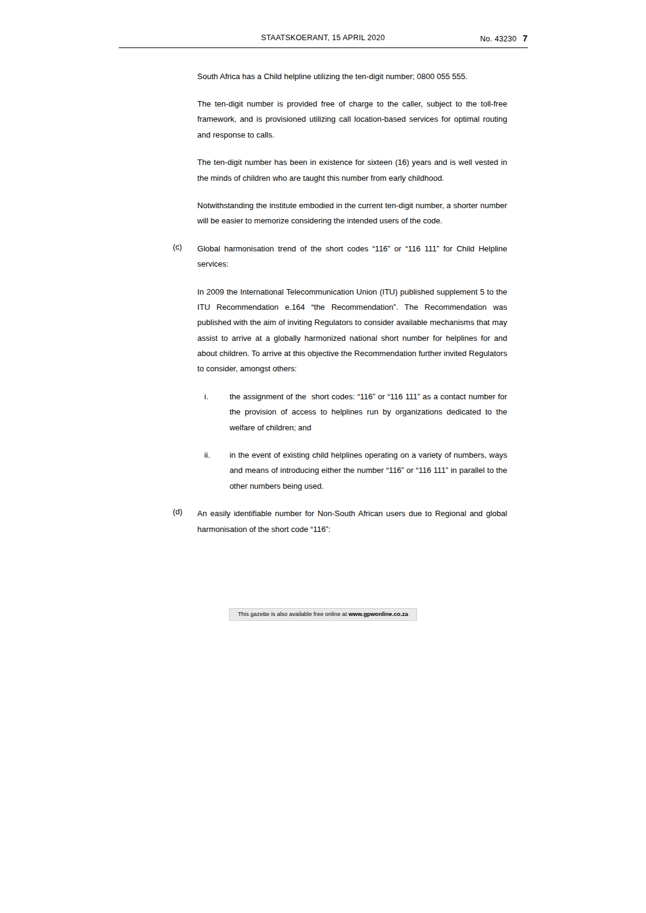STAATSKOERANT, 15 APRIL 2020 No. 432307
South Africa has a Child helpline utilizing the ten-digit number; 0800 055 555.
The ten-digit number is provided free of charge to the caller, subject to the toll-free framework, and is provisioned utilizing call location-based services for optimal routing and response to calls.
The ten-digit number has been in existence for sixteen (16) years and is well vested in the minds of children who are taught this number from early childhood.
Notwithstanding the institute embodied in the current ten-digit number, a shorter number will be easier to memorize considering the intended users of the code.
(c)
Global harmonisation trend of the short codes “116” or “116 111” for Child Helpline services:
In 2009 the International Telecommunication Union (ITU) published supplement 5 to the ITU Recommendation e.164 “the Recommendation”. The Recommendation was published with the aim of inviting Regulators to consider available mechanisms that may assist to arrive at a globally harmonized national short number for helplines for and about children. To arrive at this objective the Recommendation further invited Regulators to consider, amongst others:
i. the assignment of the short codes: “116” or “116 111” as a contact number for the provision of access to helplines run by organizations dedicated to the welfare of children; and
ii. in the event of existing child helplines operating on a variety of numbers, ways and means of introducing either the number “116” or “116 111” in parallel to the other numbers being used.
(d)
An easily identifiable number for Non-South African users due to Regional and global harmonisation of the short code “116”:
This gazette is also available free online at www.gpwonline.co.za